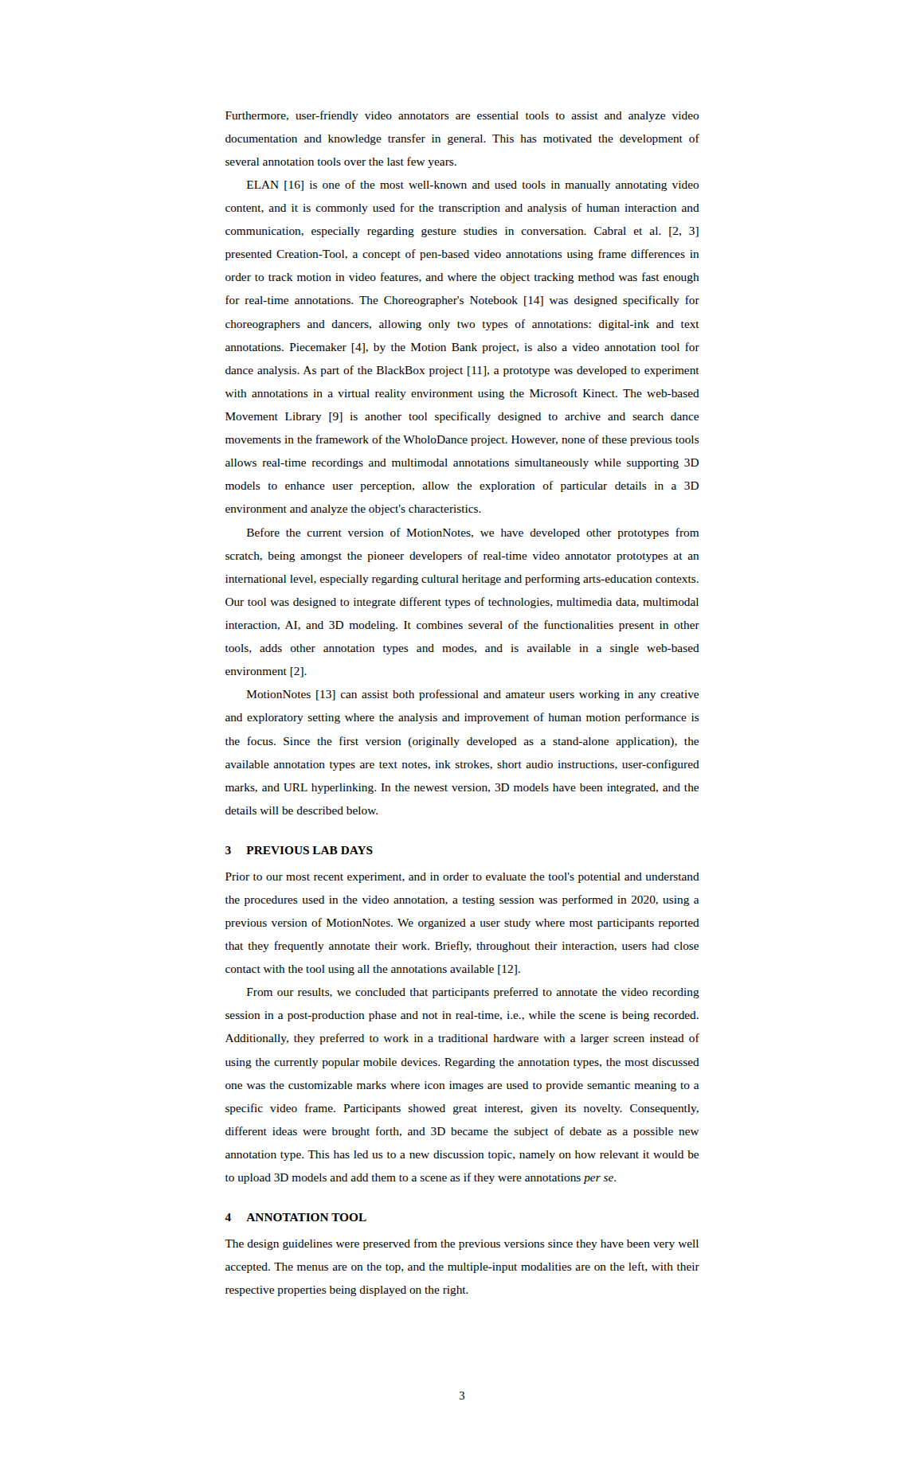Furthermore, user-friendly video annotators are essential tools to assist and analyze video documentation and knowledge transfer in general. This has motivated the development of several annotation tools over the last few years.
ELAN [16] is one of the most well-known and used tools in manually annotating video content, and it is commonly used for the transcription and analysis of human interaction and communication, especially regarding gesture studies in conversation. Cabral et al. [2, 3] presented Creation-Tool, a concept of pen-based video annotations using frame differences in order to track motion in video features, and where the object tracking method was fast enough for real-time annotations. The Choreographer's Notebook [14] was designed specifically for choreographers and dancers, allowing only two types of annotations: digital-ink and text annotations. Piecemaker [4], by the Motion Bank project, is also a video annotation tool for dance analysis. As part of the BlackBox project [11], a prototype was developed to experiment with annotations in a virtual reality environment using the Microsoft Kinect. The web-based Movement Library [9] is another tool specifically designed to archive and search dance movements in the framework of the WholoDance project. However, none of these previous tools allows real-time recordings and multimodal annotations simultaneously while supporting 3D models to enhance user perception, allow the exploration of particular details in a 3D environment and analyze the object's characteristics.
Before the current version of MotionNotes, we have developed other prototypes from scratch, being amongst the pioneer developers of real-time video annotator prototypes at an international level, especially regarding cultural heritage and performing arts-education contexts. Our tool was designed to integrate different types of technologies, multimedia data, multimodal interaction, AI, and 3D modeling. It combines several of the functionalities present in other tools, adds other annotation types and modes, and is available in a single web-based environment [2].
MotionNotes [13] can assist both professional and amateur users working in any creative and exploratory setting where the analysis and improvement of human motion performance is the focus. Since the first version (originally developed as a stand-alone application), the available annotation types are text notes, ink strokes, short audio instructions, user-configured marks, and URL hyperlinking. In the newest version, 3D models have been integrated, and the details will be described below.
3 PREVIOUS LAB DAYS
Prior to our most recent experiment, and in order to evaluate the tool's potential and understand the procedures used in the video annotation, a testing session was performed in 2020, using a previous version of MotionNotes. We organized a user study where most participants reported that they frequently annotate their work. Briefly, throughout their interaction, users had close contact with the tool using all the annotations available [12].
From our results, we concluded that participants preferred to annotate the video recording session in a post-production phase and not in real-time, i.e., while the scene is being recorded. Additionally, they preferred to work in a traditional hardware with a larger screen instead of using the currently popular mobile devices. Regarding the annotation types, the most discussed one was the customizable marks where icon images are used to provide semantic meaning to a specific video frame. Participants showed great interest, given its novelty. Consequently, different ideas were brought forth, and 3D became the subject of debate as a possible new annotation type. This has led us to a new discussion topic, namely on how relevant it would be to upload 3D models and add them to a scene as if they were annotations per se.
4 ANNOTATION TOOL
The design guidelines were preserved from the previous versions since they have been very well accepted. The menus are on the top, and the multiple-input modalities are on the left, with their respective properties being displayed on the right.
3